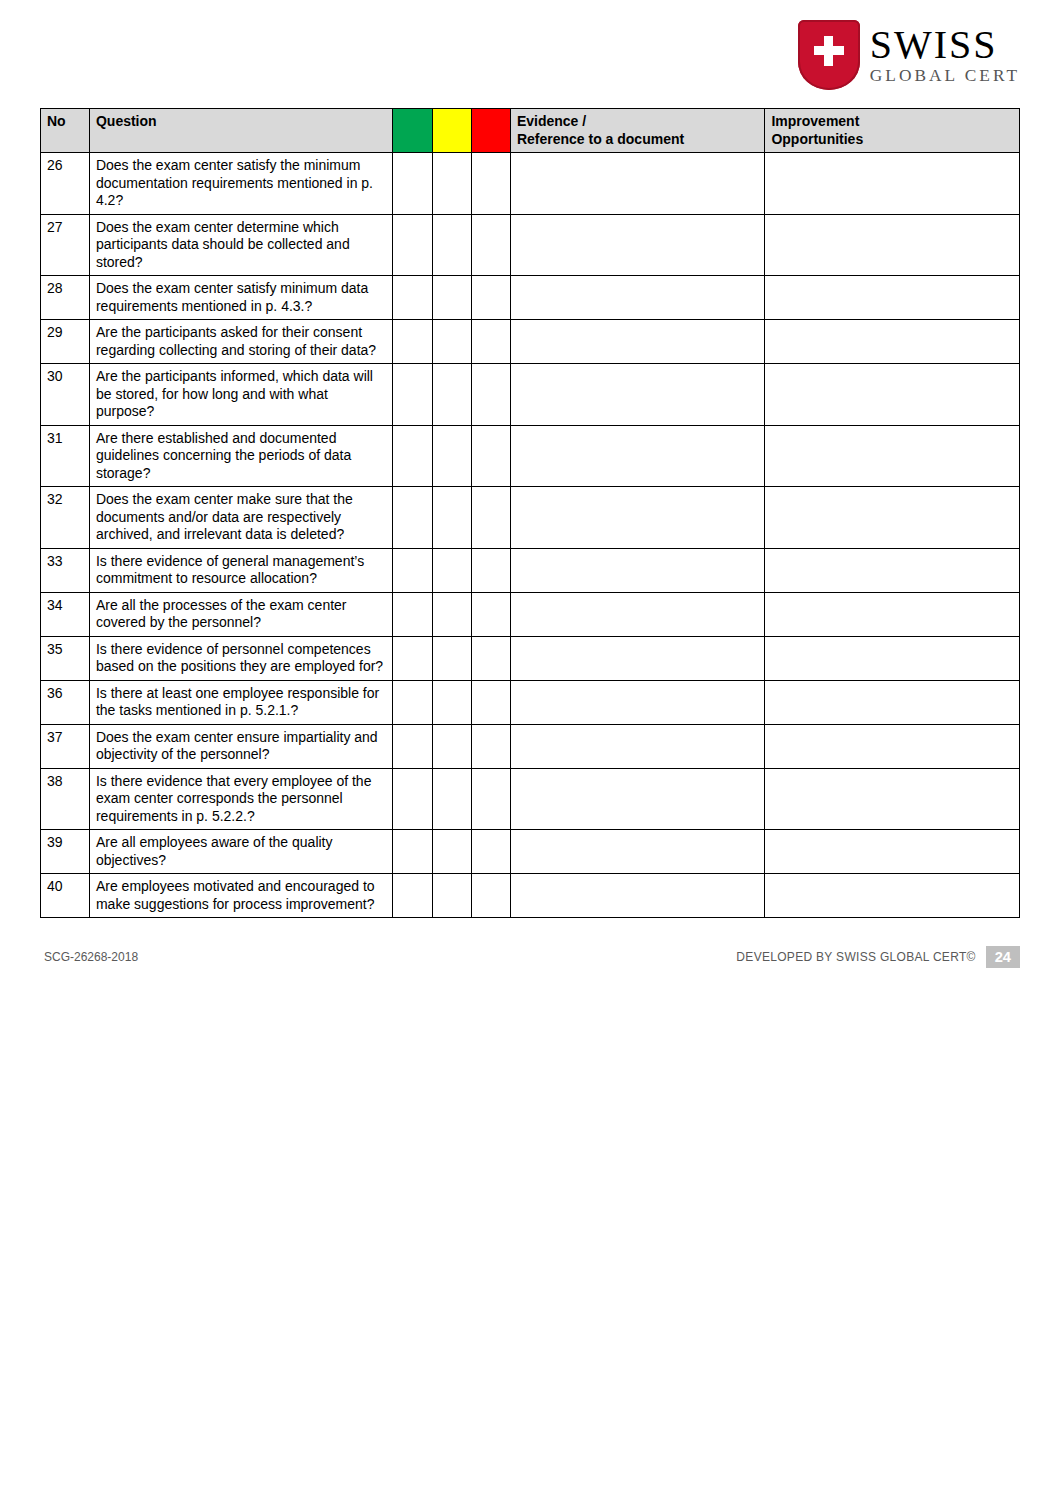SWISS
GLOBAL CERT
| No | Question | | | | Evidence / Reference to a document | Improvement Opportunities |
| --- | --- | --- | --- | --- | --- | --- |
| 26 | Does the exam center satisfy the minimum documentation requirements mentioned in p. 4.2? | | | | | |
| 27 | Does the exam center determine which participants data should be collected and stored? | | | | | |
| 28 | Does the exam center satisfy minimum data requirements mentioned in p. 4.3.? | | | | | |
| 29 | Are the participants asked for their consent regarding collecting and storing of their data? | | | | | |
| 30 | Are the participants informed, which data will be stored, for how long and with what purpose? | | | | | |
| 31 | Are there established and documented guidelines concerning the periods of data storage? | | | | | |
| 32 | Does the exam center make sure that the documents and/or data are respectively archived, and irrelevant data is deleted? | | | | | |
| 33 | Is there evidence of general management’s commitment to resource allocation? | | | | | |
| 34 | Are all the processes of the exam center covered by the personnel? | | | | | |
| 35 | Is there evidence of personnel competences based on the positions they are employed for? | | | | | |
| 36 | Is there at least one employee responsible for the tasks mentioned in p. 5.2.1.? | | | | | |
| 37 | Does the exam center ensure impartiality and objectivity of the personnel? | | | | | |
| 38 | Is there evidence that every employee of the exam center corresponds the personnel requirements in p. 5.2.2.? | | | | | |
| 39 | Are all employees aware of the quality objectives? | | | | | |
| 40 | Are employees motivated and encouraged to make suggestions for process improvement? | | | | | |
SCG-26268-2018
DEVELOPED BY SWISS GLOBAL CERT©
24